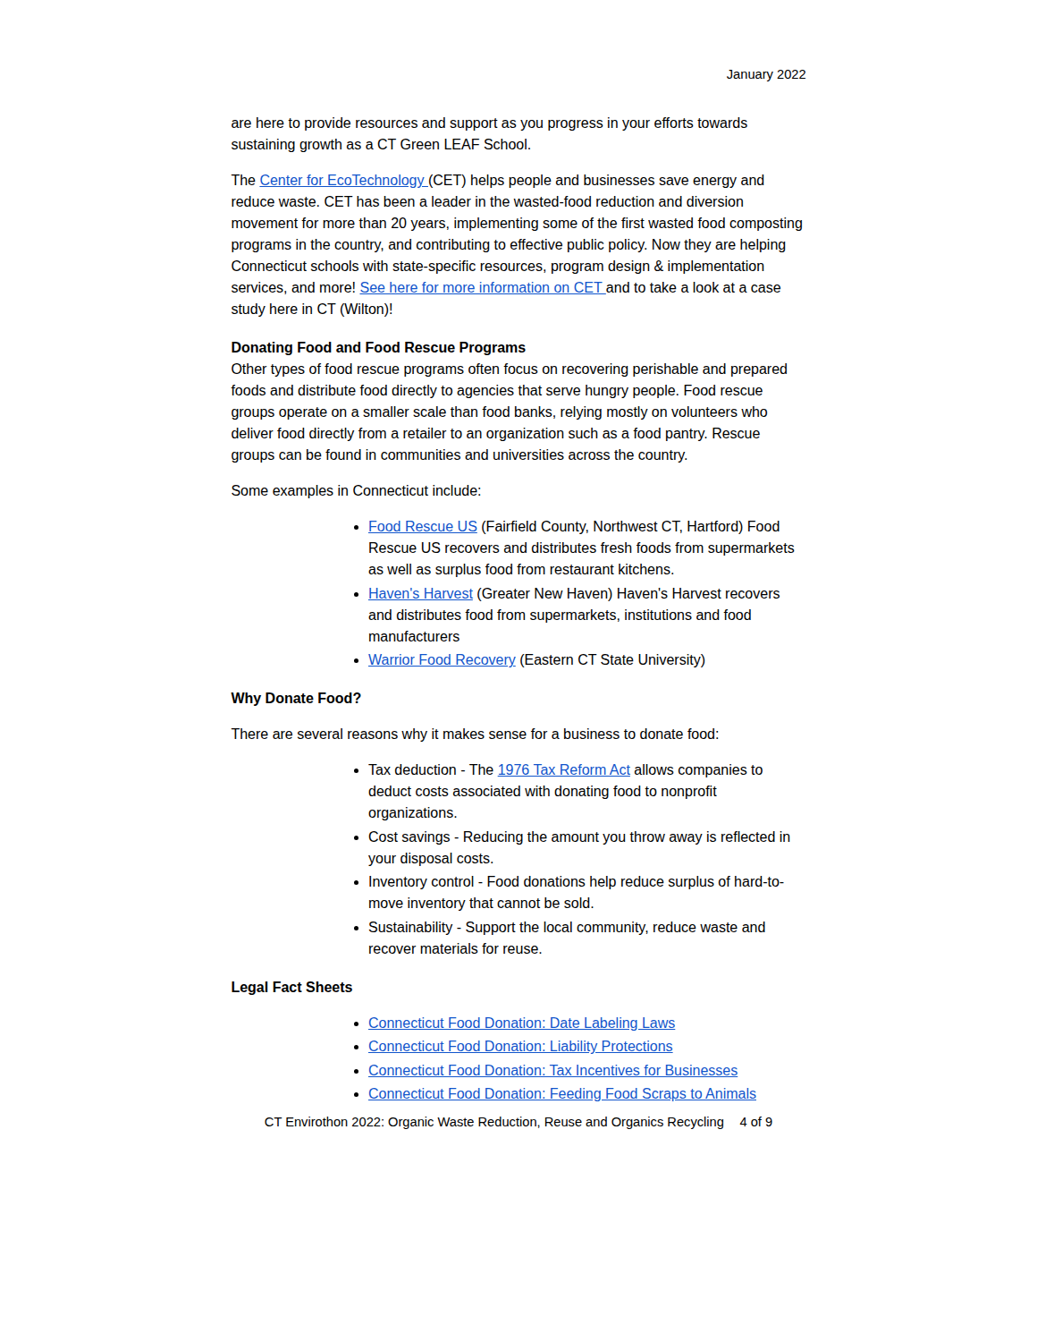January 2022
are here to provide resources and support as you progress in your efforts towards sustaining growth as a CT Green LEAF School.
The Center for EcoTechnology (CET) helps people and businesses save energy and reduce waste. CET has been a leader in the wasted-food reduction and diversion movement for more than 20 years, implementing some of the first wasted food composting programs in the country, and contributing to effective public policy. Now they are helping Connecticut schools with state-specific resources, program design & implementation services, and more! See here for more information on CET and to take a look at a case study here in CT (Wilton)!
Donating Food and Food Rescue Programs
Other types of food rescue programs often focus on recovering perishable and prepared foods and distribute food directly to agencies that serve hungry people. Food rescue groups operate on a smaller scale than food banks, relying mostly on volunteers who deliver food directly from a retailer to an organization such as a food pantry. Rescue groups can be found in communities and universities across the country.
Some examples in Connecticut include:
Food Rescue US (Fairfield County, Northwest CT, Hartford) Food Rescue US recovers and distributes fresh foods from supermarkets as well as surplus food from restaurant kitchens.
Haven's Harvest (Greater New Haven) Haven's Harvest recovers and distributes food from supermarkets, institutions and food manufacturers
Warrior Food Recovery (Eastern CT State University)
Why Donate Food?
There are several reasons why it makes sense for a business to donate food:
Tax deduction - The 1976 Tax Reform Act allows companies to deduct costs associated with donating food to nonprofit organizations.
Cost savings - Reducing the amount you throw away is reflected in your disposal costs.
Inventory control - Food donations help reduce surplus of hard-to-move inventory that cannot be sold.
Sustainability - Support the local community, reduce waste and recover materials for reuse.
Legal Fact Sheets
Connecticut Food Donation: Date Labeling Laws
Connecticut Food Donation: Liability Protections
Connecticut Food Donation: Tax Incentives for Businesses
Connecticut Food Donation: Feeding Food Scraps to Animals
CT Envirothon 2022: Organic Waste Reduction, Reuse and Organics Recycling4 of 9